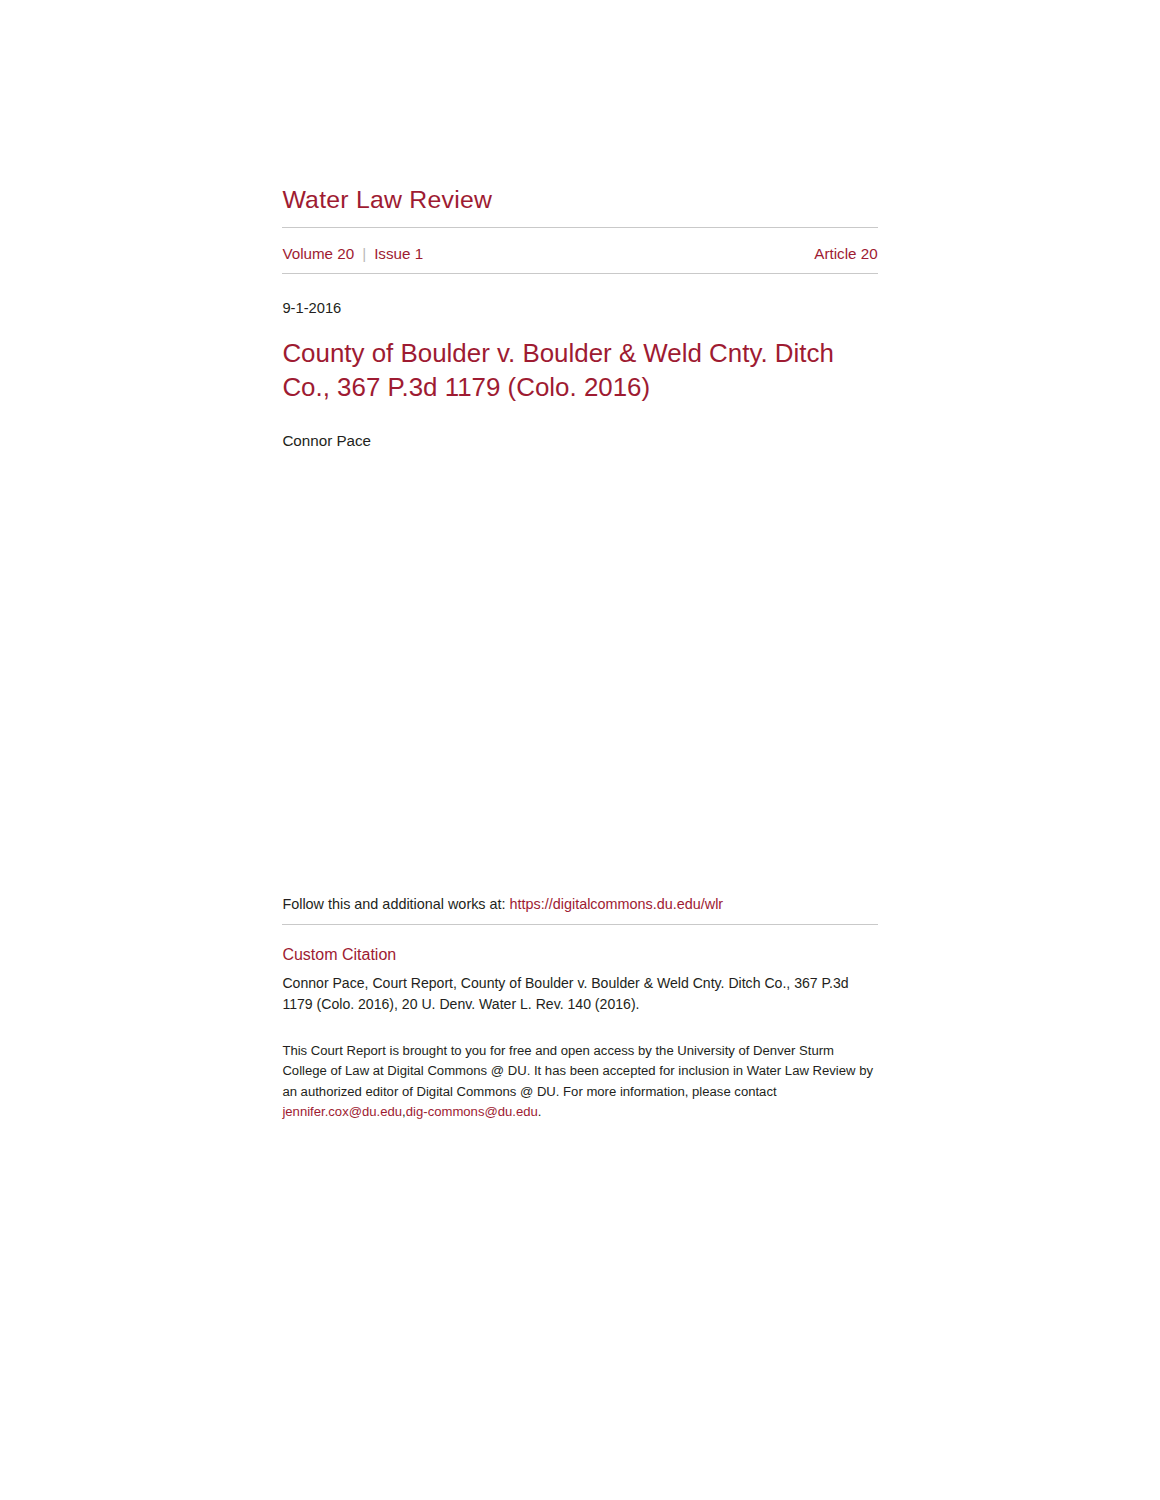Water Law Review
Volume 20|Issue 1
Article 20
9-1-2016
County of Boulder v. Boulder & Weld Cnty. Ditch Co., 367 P.3d 1179 (Colo. 2016)
Connor Pace
Follow this and additional works at: https://digitalcommons.du.edu/wlr
Custom Citation
Connor Pace, Court Report, County of Boulder v. Boulder & Weld Cnty. Ditch Co., 367 P.3d 1179 (Colo. 2016), 20 U. Denv. Water L. Rev. 140 (2016).
This Court Report is brought to you for free and open access by the University of Denver Sturm College of Law at Digital Commons @ DU. It has been accepted for inclusion in Water Law Review by an authorized editor of Digital Commons @ DU. For more information, please contact jennifer.cox@du.edu,dig-commons@du.edu.